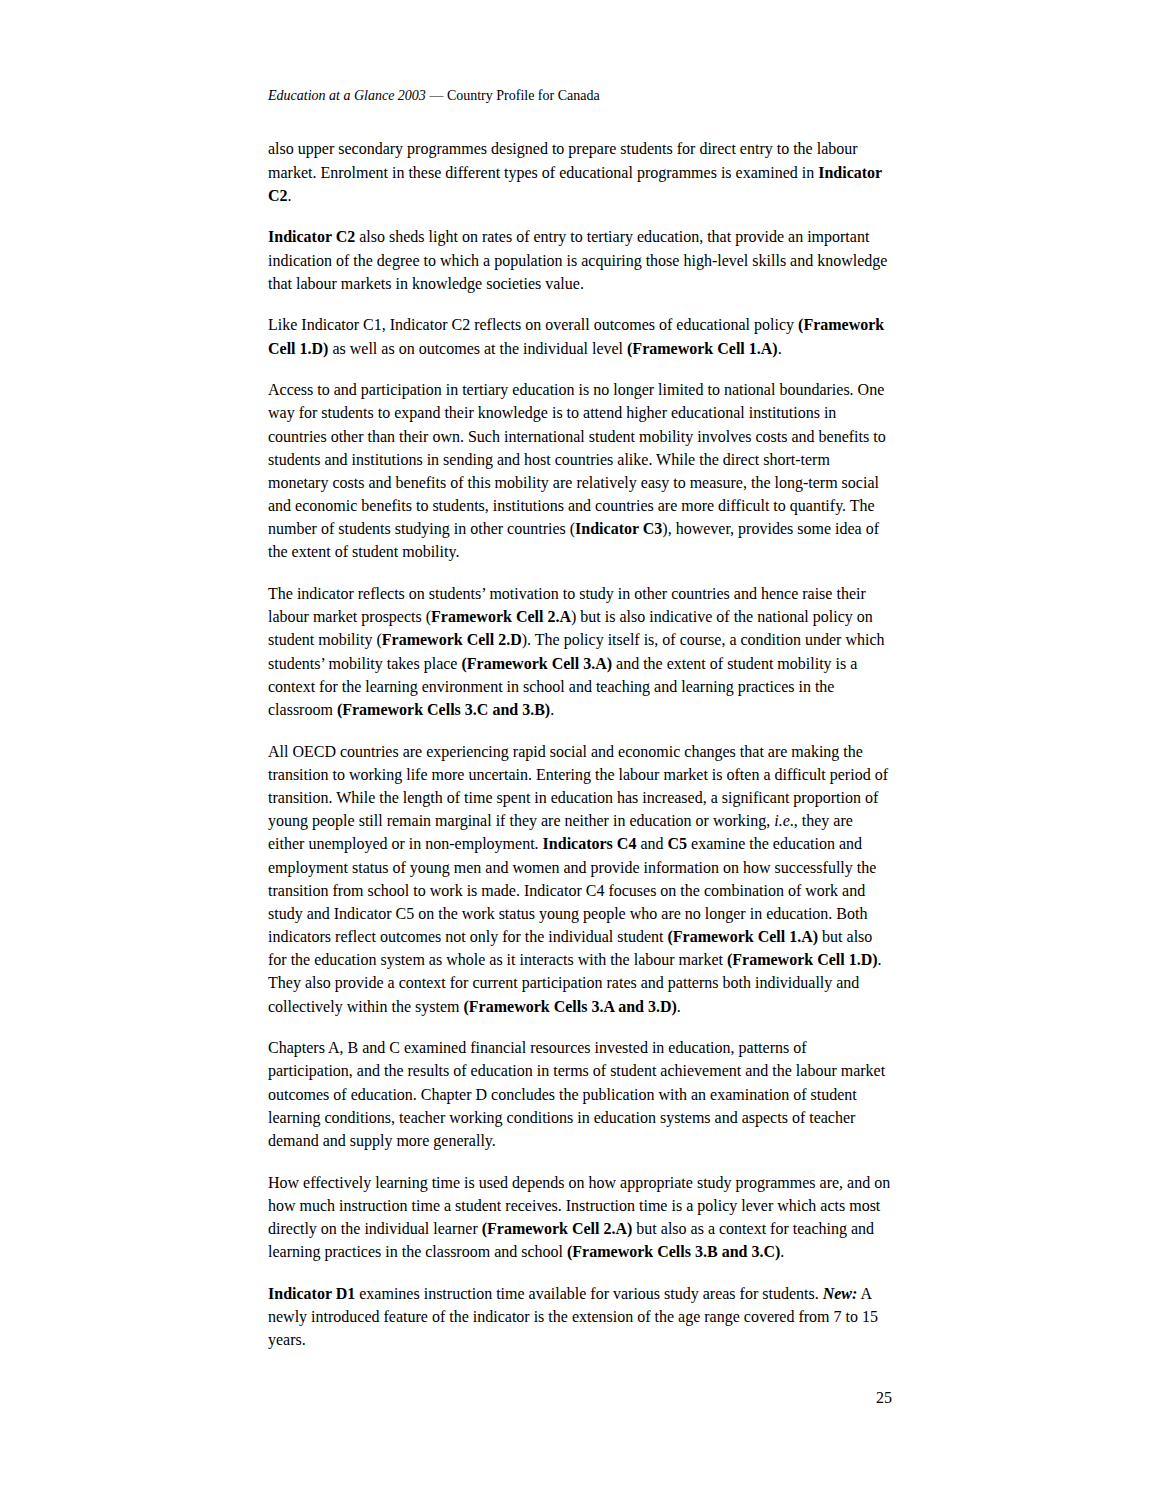Education at a Glance 2003 — Country Profile for Canada
also upper secondary programmes designed to prepare students for direct entry to the labour market. Enrolment in these different types of educational programmes is examined in Indicator C2.
Indicator C2 also sheds light on rates of entry to tertiary education, that provide an important indication of the degree to which a population is acquiring those high-level skills and knowledge that labour markets in knowledge societies value.
Like Indicator C1, Indicator C2 reflects on overall outcomes of educational policy (Framework Cell 1.D) as well as on outcomes at the individual level (Framework Cell 1.A).
Access to and participation in tertiary education is no longer limited to national boundaries. One way for students to expand their knowledge is to attend higher educational institutions in countries other than their own. Such international student mobility involves costs and benefits to students and institutions in sending and host countries alike. While the direct short-term monetary costs and benefits of this mobility are relatively easy to measure, the long-term social and economic benefits to students, institutions and countries are more difficult to quantify. The number of students studying in other countries (Indicator C3), however, provides some idea of the extent of student mobility.
The indicator reflects on students’ motivation to study in other countries and hence raise their labour market prospects (Framework Cell 2.A) but is also indicative of the national policy on student mobility (Framework Cell 2.D). The policy itself is, of course, a condition under which students’ mobility takes place (Framework Cell 3.A) and the extent of student mobility is a context for the learning environment in school and teaching and learning practices in the classroom (Framework Cells 3.C and 3.B).
All OECD countries are experiencing rapid social and economic changes that are making the transition to working life more uncertain. Entering the labour market is often a difficult period of transition. While the length of time spent in education has increased, a significant proportion of young people still remain marginal if they are neither in education or working, i.e., they are either unemployed or in non-employment. Indicators C4 and C5 examine the education and employment status of young men and women and provide information on how successfully the transition from school to work is made. Indicator C4 focuses on the combination of work and study and Indicator C5 on the work status young people who are no longer in education. Both indicators reflect outcomes not only for the individual student (Framework Cell 1.A) but also for the education system as whole as it interacts with the labour market (Framework Cell 1.D). They also provide a context for current participation rates and patterns both individually and collectively within the system (Framework Cells 3.A and 3.D).
Chapters A, B and C examined financial resources invested in education, patterns of participation, and the results of education in terms of student achievement and the labour market outcomes of education. Chapter D concludes the publication with an examination of student learning conditions, teacher working conditions in education systems and aspects of teacher demand and supply more generally.
How effectively learning time is used depends on how appropriate study programmes are, and on how much instruction time a student receives. Instruction time is a policy lever which acts most directly on the individual learner (Framework Cell 2.A) but also as a context for teaching and learning practices in the classroom and school (Framework Cells 3.B and 3.C).
Indicator D1 examines instruction time available for various study areas for students. New: A newly introduced feature of the indicator is the extension of the age range covered from 7 to 15 years.
25